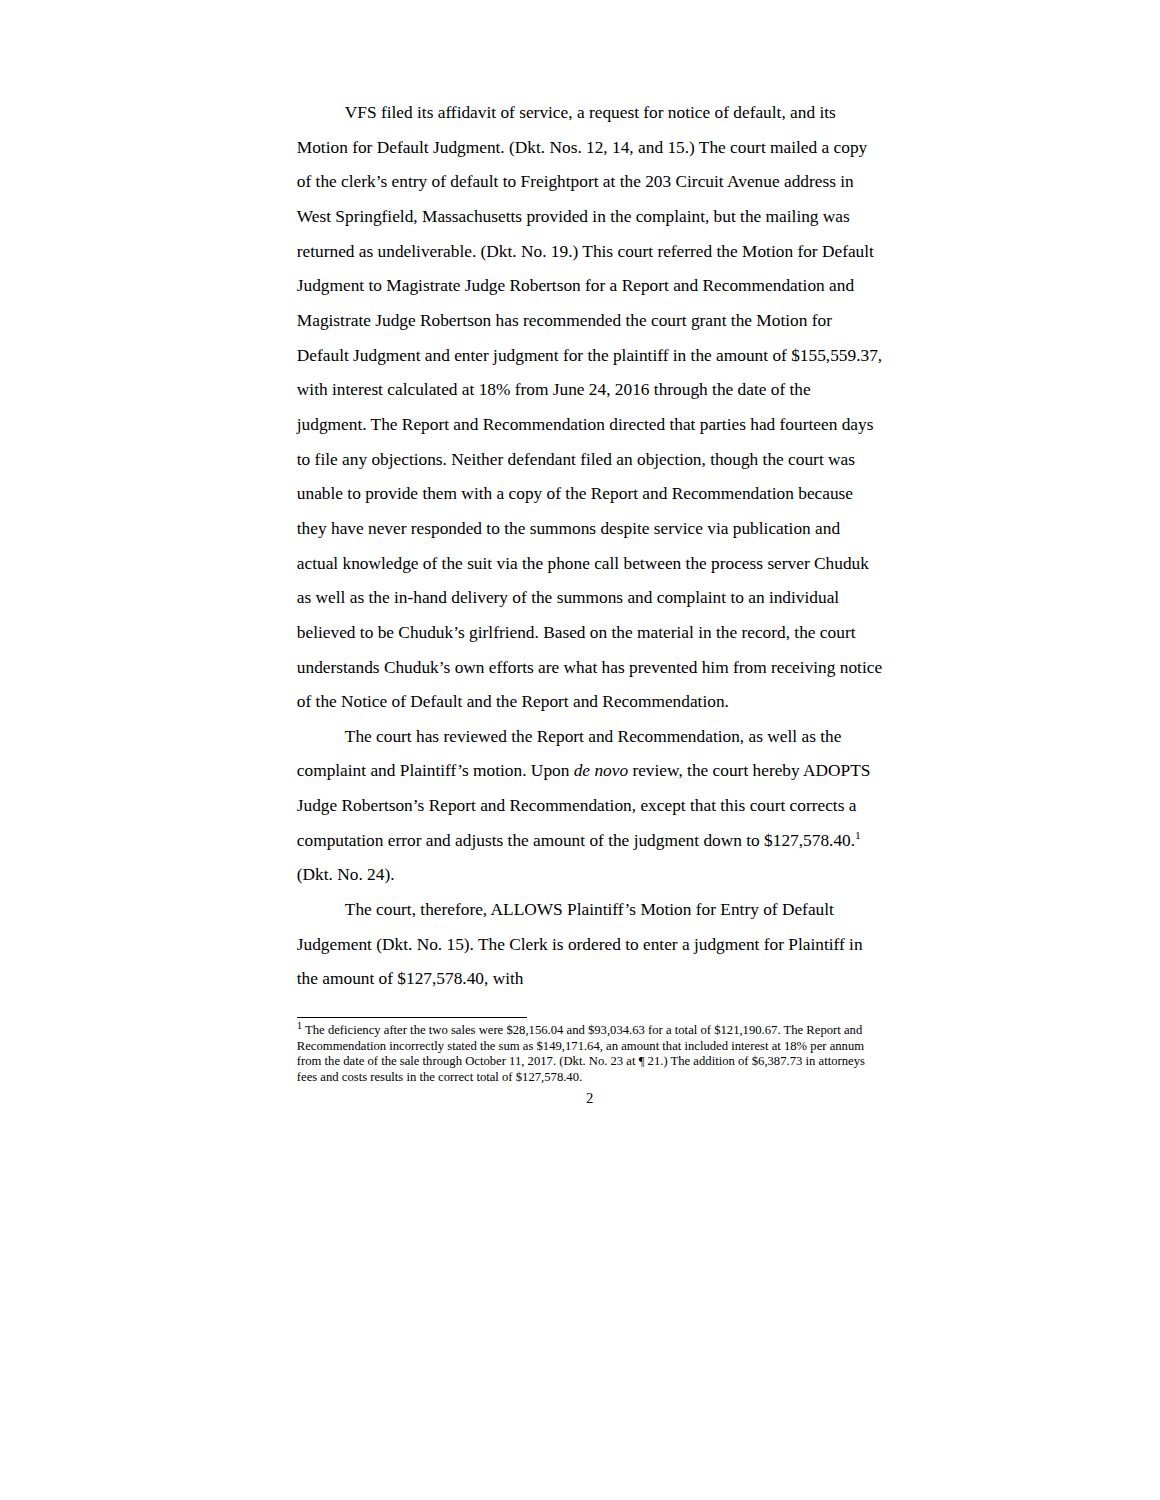VFS filed its affidavit of service, a request for notice of default, and its Motion for Default Judgment. (Dkt. Nos. 12, 14, and 15.) The court mailed a copy of the clerk’s entry of default to Freightport at the 203 Circuit Avenue address in West Springfield, Massachusetts provided in the complaint, but the mailing was returned as undeliverable. (Dkt. No. 19.) This court referred the Motion for Default Judgment to Magistrate Judge Robertson for a Report and Recommendation and Magistrate Judge Robertson has recommended the court grant the Motion for Default Judgment and enter judgment for the plaintiff in the amount of $155,559.37, with interest calculated at 18% from June 24, 2016 through the date of the judgment. The Report and Recommendation directed that parties had fourteen days to file any objections. Neither defendant filed an objection, though the court was unable to provide them with a copy of the Report and Recommendation because they have never responded to the summons despite service via publication and actual knowledge of the suit via the phone call between the process server Chuduk as well as the in-hand delivery of the summons and complaint to an individual believed to be Chuduk’s girlfriend. Based on the material in the record, the court understands Chuduk’s own efforts are what has prevented him from receiving notice of the Notice of Default and the Report and Recommendation.
The court has reviewed the Report and Recommendation, as well as the complaint and Plaintiff’s motion. Upon de novo review, the court hereby ADOPTS Judge Robertson’s Report and Recommendation, except that this court corrects a computation error and adjusts the amount of the judgment down to $127,578.40.1 (Dkt. No. 24).
The court, therefore, ALLOWS Plaintiff’s Motion for Entry of Default Judgement (Dkt. No. 15). The Clerk is ordered to enter a judgment for Plaintiff in the amount of $127,578.40, with
1 The deficiency after the two sales were $28,156.04 and $93,034.63 for a total of $121,190.67. The Report and Recommendation incorrectly stated the sum as $149,171.64, an amount that included interest at 18% per annum from the date of the sale through October 11, 2017. (Dkt. No. 23 at ¶ 21.) The addition of $6,387.73 in attorneys fees and costs results in the correct total of $127,578.40.
2